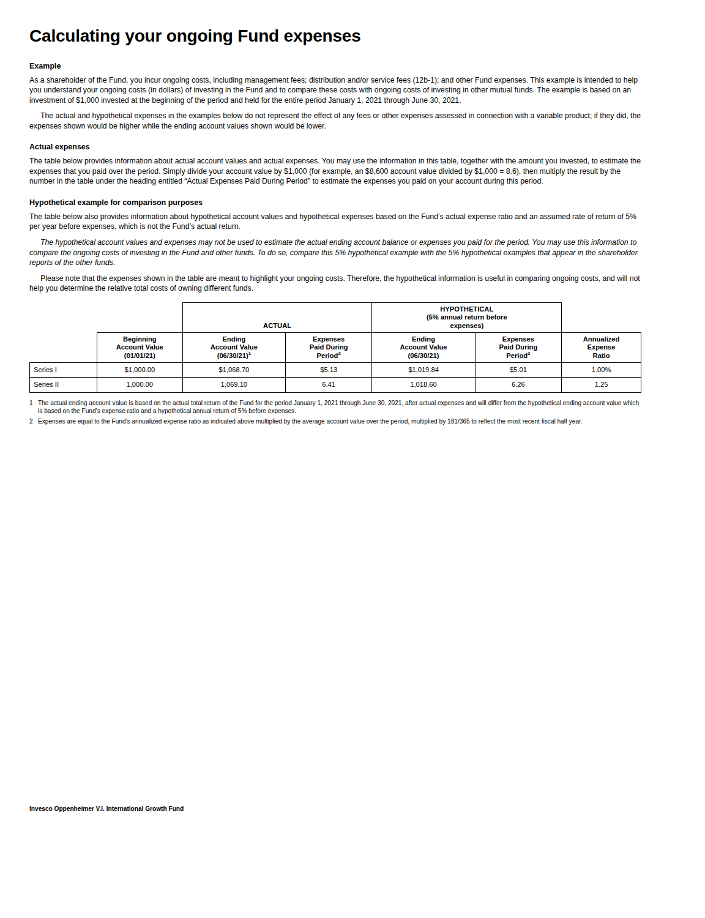Calculating your ongoing Fund expenses
Example
As a shareholder of the Fund, you incur ongoing costs, including management fees; distribution and/or service fees (12b-1); and other Fund expenses. This example is intended to help you understand your ongoing costs (in dollars) of investing in the Fund and to compare these costs with ongoing costs of investing in other mutual funds. The example is based on an investment of $1,000 invested at the beginning of the period and held for the entire period January 1, 2021 through June 30, 2021.
The actual and hypothetical expenses in the examples below do not represent the effect of any fees or other expenses assessed in connection with a variable product; if they did, the expenses shown would be higher while the ending account values shown would be lower.
Actual expenses
The table below provides information about actual account values and actual expenses. You may use the information in this table, together with the amount you invested, to estimate the expenses that you paid over the period. Simply divide your account value by $1,000 (for example, an $8,600 account value divided by $1,000 = 8.6), then multiply the result by the number in the table under the heading entitled “Actual Expenses Paid During Period” to estimate the expenses you paid on your account during this period.
Hypothetical example for comparison purposes
The table below also provides information about hypothetical account values and hypothetical expenses based on the Fund’s actual expense ratio and an assumed rate of return of 5% per year before expenses, which is not the Fund’s actual return.
The hypothetical account values and expenses may not be used to estimate the actual ending account balance or expenses you paid for the period. You may use this information to compare the ongoing costs of investing in the Fund and other funds. To do so, compare this 5% hypothetical example with the 5% hypothetical examples that appear in the shareholder reports of the other funds.
Please note that the expenses shown in the table are meant to highlight your ongoing costs. Therefore, the hypothetical information is useful in comparing ongoing costs, and will not help you determine the relative total costs of owning different funds.
| | | ACTUAL | HYPOTHETICAL (5% annual return before expenses) | |
| | Beginning Account Value (01/01/21) | Ending Account Value (06/30/21) 1 | Expenses Paid During Period 2 | Ending Account Value (06/30/21) | Expenses Paid During Period 2 | Annualized Expense Ratio |
| Series I | $1,000.00 | $1,068.70 | $5.13 | $1,019.84 | $5.01 | 1.00% |
| Series II | 1,000.00 | 1,069.10 | 6.41 | 1,018.60 | 6.26 | 1.25 |
1 The actual ending account value is based on the actual total return of the Fund for the period January 1, 2021 through June 30, 2021, after actual expenses and will differ from the hypothetical ending account value which is based on the Fund’s expense ratio and a hypothetical annual return of 5% before expenses.
2 Expenses are equal to the Fund’s annualized expense ratio as indicated above multiplied by the average account value over the period, multiplied by 181/365 to reflect the most recent fiscal half year.
Invesco Oppenheimer V.I. International Growth Fund